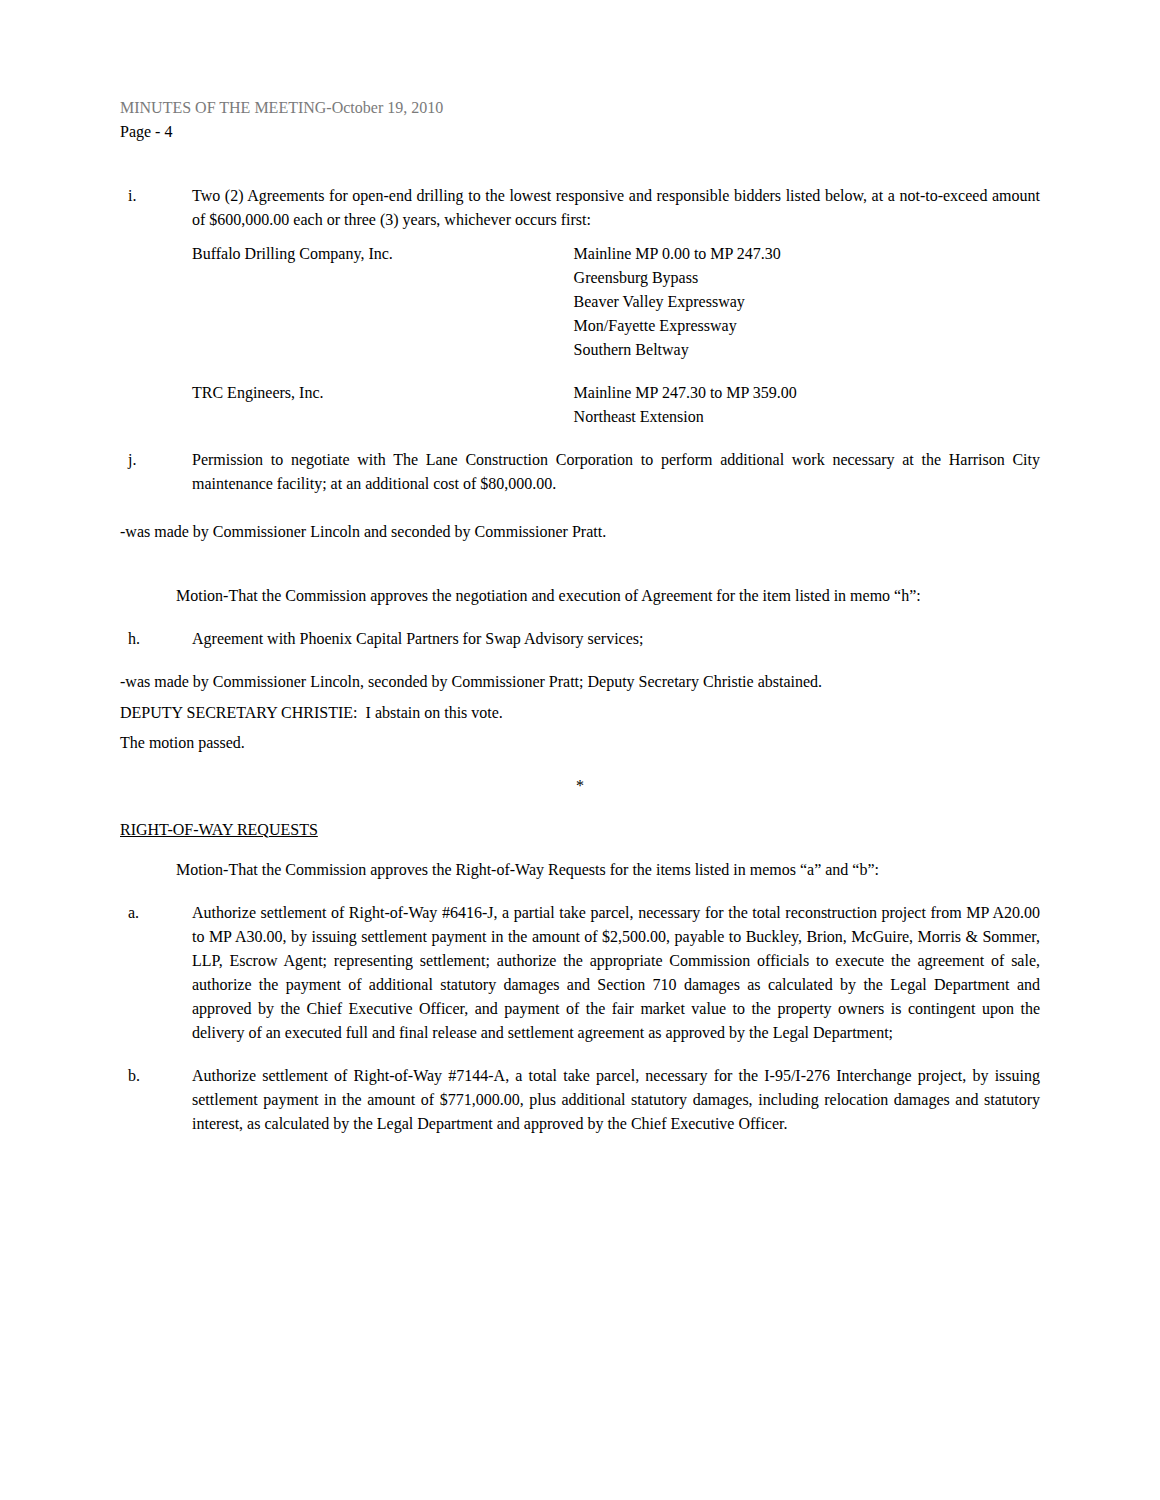MINUTES OF THE MEETING-October 19, 2010
Page - 4
i.
Two (2) Agreements for open-end drilling to the lowest responsive and responsible bidders listed below, at a not-to-exceed amount of $600,000.00 each or three (3) years, whichever occurs first:
| Buffalo Drilling Company, Inc. | Mainline MP 0.00 to MP 247.30 |
| | Greensburg Bypass |
| | Beaver Valley Expressway |
| | Mon/Fayette Expressway |
| | Southern Beltway |
| TRC Engineers, Inc. | Mainline MP 247.30 to MP 359.00 |
| | Northeast Extension |
j.
Permission to negotiate with The Lane Construction Corporation to perform additional work necessary at the Harrison City maintenance facility; at an additional cost of $80,000.00.
-was made by Commissioner Lincoln and seconded by Commissioner Pratt.
Motion-That the Commission approves the negotiation and execution of Agreement for the item listed in memo “h”:
h.
Agreement with Phoenix Capital Partners for Swap Advisory services;
-was made by Commissioner Lincoln, seconded by Commissioner Pratt; Deputy Secretary Christie abstained.
DEPUTY SECRETARY CHRISTIE: I abstain on this vote.
The motion passed.
*
RIGHT-OF-WAY REQUESTS
Motion-That the Commission approves the Right-of-Way Requests for the items listed in memos “a” and “b”:
a.
Authorize settlement of Right-of-Way #6416-J, a partial take parcel, necessary for the total reconstruction project from MP A20.00 to MP A30.00, by issuing settlement payment in the amount of $2,500.00, payable to Buckley, Brion, McGuire, Morris & Sommer, LLP, Escrow Agent; representing settlement; authorize the appropriate Commission officials to execute the agreement of sale, authorize the payment of additional statutory damages and Section 710 damages as calculated by the Legal Department and approved by the Chief Executive Officer, and payment of the fair market value to the property owners is contingent upon the delivery of an executed full and final release and settlement agreement as approved by the Legal Department;
b.
Authorize settlement of Right-of-Way #7144-A, a total take parcel, necessary for the I-95/I-276 Interchange project, by issuing settlement payment in the amount of $771,000.00, plus additional statutory damages, including relocation damages and statutory interest, as calculated by the Legal Department and approved by the Chief Executive Officer.